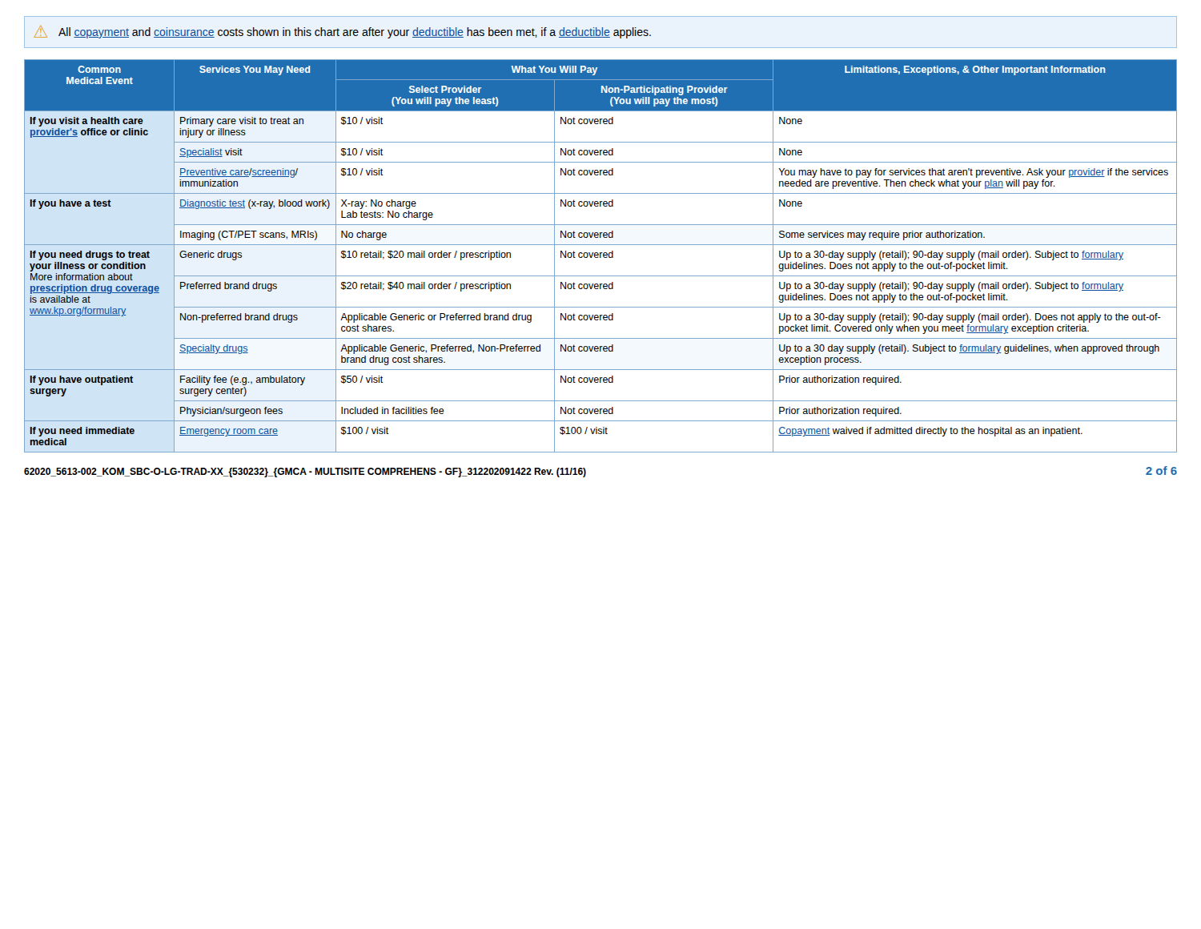⚠
All copayment and coinsurance costs shown in this chart are after your deductible has been met, if a deductible applies.
| Common Medical Event | Services You May Need | What You Will Pay | Limitations, Exceptions, & Other Important Information |
| --- | --- | --- | --- |
| Select Provider (You will pay the least) | Non-Participating Provider (You will pay the most) |
| If you visit a health care provider's office or clinic | Primary care visit to treat an injury or illness | $10 / visit | Not covered | None |
| Specialist visit | $10 / visit | Not covered | None |
| Preventive care / screening / immunization | $10 / visit | Not covered | You may have to pay for services that aren't preventive. Ask your provider if the services needed are preventive. Then check what your plan will pay for. |
| If you have a test | Diagnostic test (x-ray, blood work) | X-ray: No charge Lab tests: No charge | Not covered | None |
| Imaging (CT/PET scans, MRIs) | No charge | Not covered | Some services may require prior authorization. |
| If you need drugs to treat your illness or condition More information about prescription drug coverage is available at www.kp.org/formulary | Generic drugs | $10 retail; $20 mail order / prescription | Not covered | Up to a 30-day supply (retail); 90-day supply (mail order). Subject to formulary guidelines. Does not apply to the out-of-pocket limit. |
| Preferred brand drugs | $20 retail; $40 mail order / prescription | Not covered | Up to a 30-day supply (retail); 90-day supply (mail order). Subject to formulary guidelines. Does not apply to the out-of-pocket limit. |
| Non-preferred brand drugs | Applicable Generic or Preferred brand drug cost shares. | Not covered | Up to a 30-day supply (retail); 90-day supply (mail order). Does not apply to the out-of-pocket limit. Covered only when you meet formulary exception criteria. |
| Specialty drugs | Applicable Generic, Preferred, Non-Preferred brand drug cost shares. | Not covered | Up to a 30 day supply (retail). Subject to formulary guidelines, when approved through exception process. |
| If you have outpatient surgery | Facility fee (e.g., ambulatory surgery center) | $50 / visit | Not covered | Prior authorization required. |
| Physician/surgeon fees | Included in facilities fee | Not covered | Prior authorization required. |
| If you need immediate medical | Emergency room care | $100 / visit | $100 / visit | Copayment waived if admitted directly to the hospital as an inpatient. |
62020_5613-002_KOM_SBC-O-LG-TRAD-XX_{530232}_{GMCA - MULTISITE COMPREHENS - GF}_312202091422 Rev. (11/16)
2 of 6